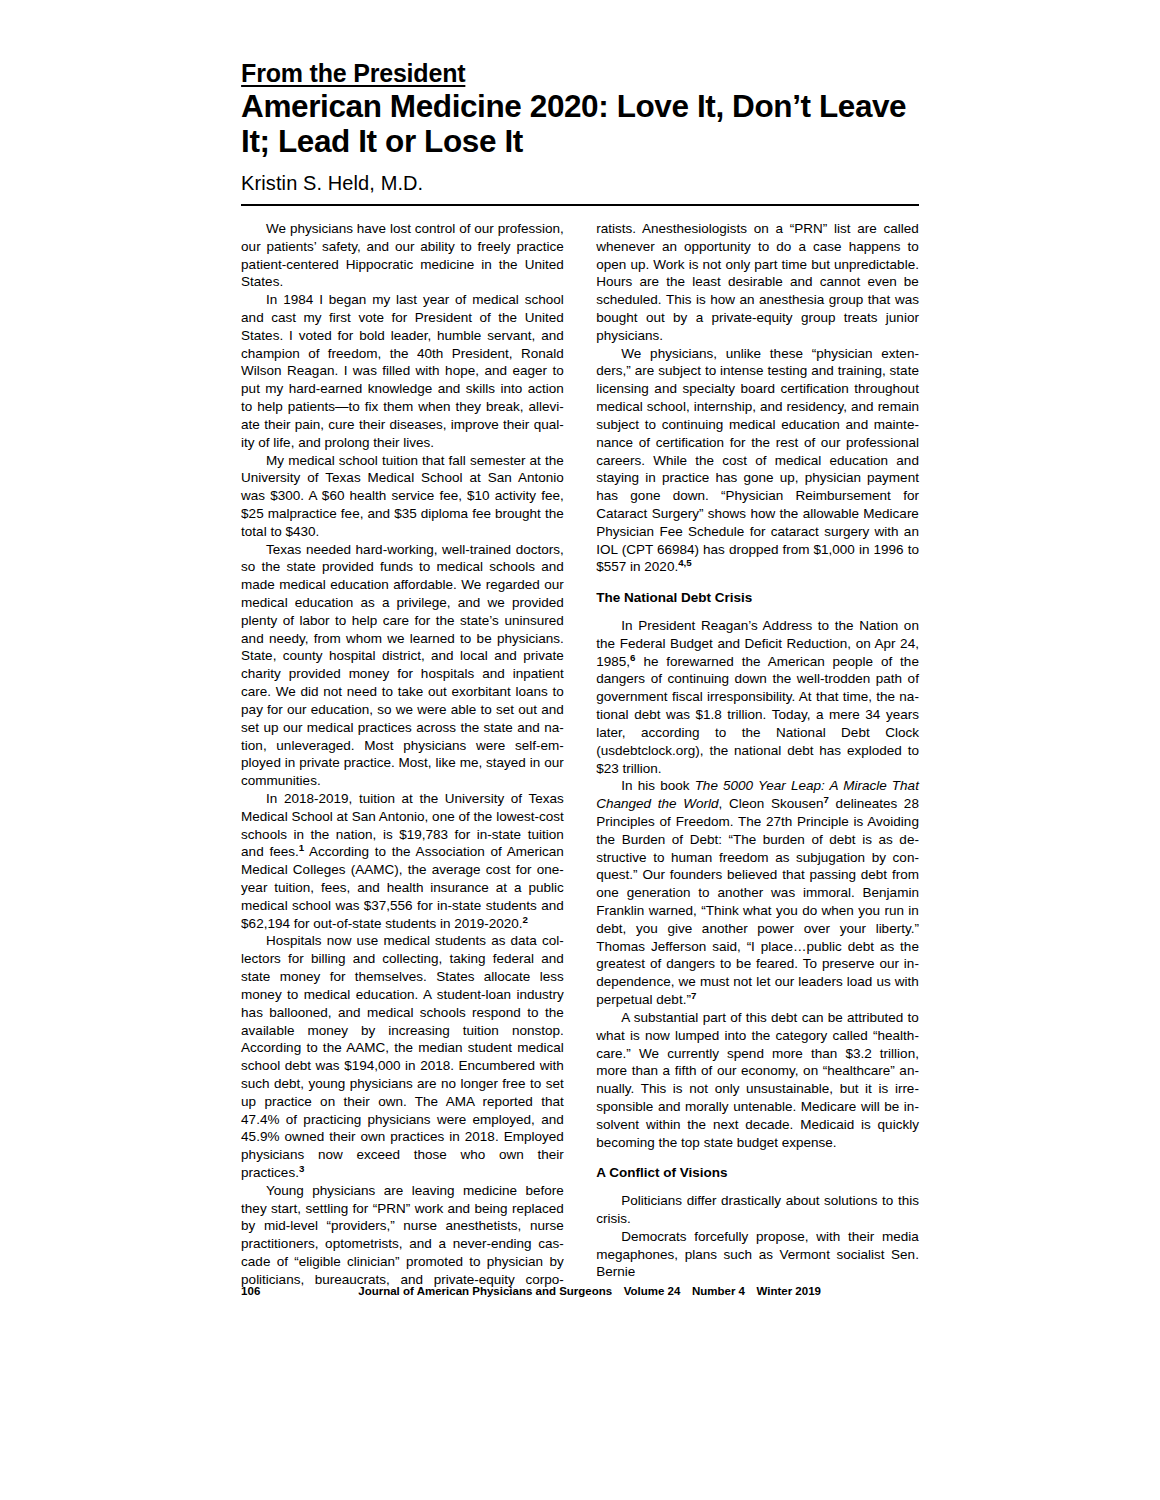From the President
American Medicine 2020: Love It, Don’t Leave It; Lead It or Lose It
Kristin S. Held, M.D.
We physicians have lost control of our profession, our patients’ safety, and our ability to freely practice patient-centered Hippocratic medicine in the United States.
In 1984 I began my last year of medical school and cast my first vote for President of the United States. I voted for bold leader, humble servant, and champion of freedom, the 40th President, Ronald Wilson Reagan. I was filled with hope, and eager to put my hard-earned knowledge and skills into action to help patients—to fix them when they break, alleviate their pain, cure their diseases, improve their quality of life, and prolong their lives.
My medical school tuition that fall semester at the University of Texas Medical School at San Antonio was $300. A $60 health service fee, $10 activity fee, $25 malpractice fee, and $35 diploma fee brought the total to $430.
Texas needed hard-working, well-trained doctors, so the state provided funds to medical schools and made medical education affordable. We regarded our medical education as a privilege, and we provided plenty of labor to help care for the state’s uninsured and needy, from whom we learned to be physicians. State, county hospital district, and local and private charity provided money for hospitals and inpatient care. We did not need to take out exorbitant loans to pay for our education, so we were able to set out and set up our medical practices across the state and nation, unleveraged. Most physicians were self-employed in private practice. Most, like me, stayed in our communities.
In 2018-2019, tuition at the University of Texas Medical School at San Antonio, one of the lowest-cost schools in the nation, is $19,783 for in-state tuition and fees.1 According to the Association of American Medical Colleges (AAMC), the average cost for one-year tuition, fees, and health insurance at a public medical school was $37,556 for in-state students and $62,194 for out-of-state students in 2019-2020.2
Hospitals now use medical students as data collectors for billing and collecting, taking federal and state money for themselves. States allocate less money to medical education. A student-loan industry has ballooned, and medical schools respond to the available money by increasing tuition nonstop. According to the AAMC, the median student medical school debt was $194,000 in 2018. Encumbered with such debt, young physicians are no longer free to set up practice on their own. The AMA reported that 47.4% of practicing physicians were employed, and 45.9% owned their own practices in 2018. Employed physicians now exceed those who own their practices.3
Young physicians are leaving medicine before they start, settling for “PRN” work and being replaced by mid-level “providers,” nurse anesthetists, nurse practitioners, optometrists, and a never-ending cascade of “eligible clinician” promoted to physician by politicians, bureaucrats, and private-equity corporatists. Anesthesiologists on a “PRN” list are called whenever an opportunity to do a case happens to open up. Work is not only part time but unpredictable. Hours are the least desirable and cannot even be scheduled. This is how an anesthesia group that was bought out by a private-equity group treats junior physicians.
We physicians, unlike these “physician extenders,” are subject to intense testing and training, state licensing and specialty board certification throughout medical school, internship, and residency, and remain subject to continuing medical education and maintenance of certification for the rest of our professional careers. While the cost of medical education and staying in practice has gone up, physician payment has gone down. “Physician Reimbursement for Cataract Surgery” shows how the allowable Medicare Physician Fee Schedule for cataract surgery with an IOL (CPT 66984) has dropped from $1,000 in 1996 to $557 in 2020.4,5
The National Debt Crisis
In President Reagan’s Address to the Nation on the Federal Budget and Deficit Reduction, on Apr 24, 1985,6 he forewarned the American people of the dangers of continuing down the well-trodden path of government fiscal irresponsibility. At that time, the national debt was $1.8 trillion. Today, a mere 34 years later, according to the National Debt Clock (usdebtclock.org), the national debt has exploded to $23 trillion.
In his book The 5000 Year Leap: A Miracle That Changed the World, Cleon Skousen7 delineates 28 Principles of Freedom. The 27th Principle is Avoiding the Burden of Debt: “The burden of debt is as destructive to human freedom as subjugation by conquest.” Our founders believed that passing debt from one generation to another was immoral. Benjamin Franklin warned, “Think what you do when you run in debt, you give another power over your liberty.” Thomas Jefferson said, “I place…public debt as the greatest of dangers to be feared. To preserve our independence, we must not let our leaders load us with perpetual debt.”7
A substantial part of this debt can be attributed to what is now lumped into the category called “healthcare.” We currently spend more than $3.2 trillion, more than a fifth of our economy, on “healthcare” annually. This is not only unsustainable, but it is irresponsible and morally untenable. Medicare will be insolvent within the next decade. Medicaid is quickly becoming the top state budget expense.
A Conflict of Visions
Politicians differ drastically about solutions to this crisis.
Democrats forcefully propose, with their media megaphones, plans such as Vermont socialist Sen. Bernie
106
Journal of American Physicians and Surgeons Volume 24 Number 4 Winter 2019